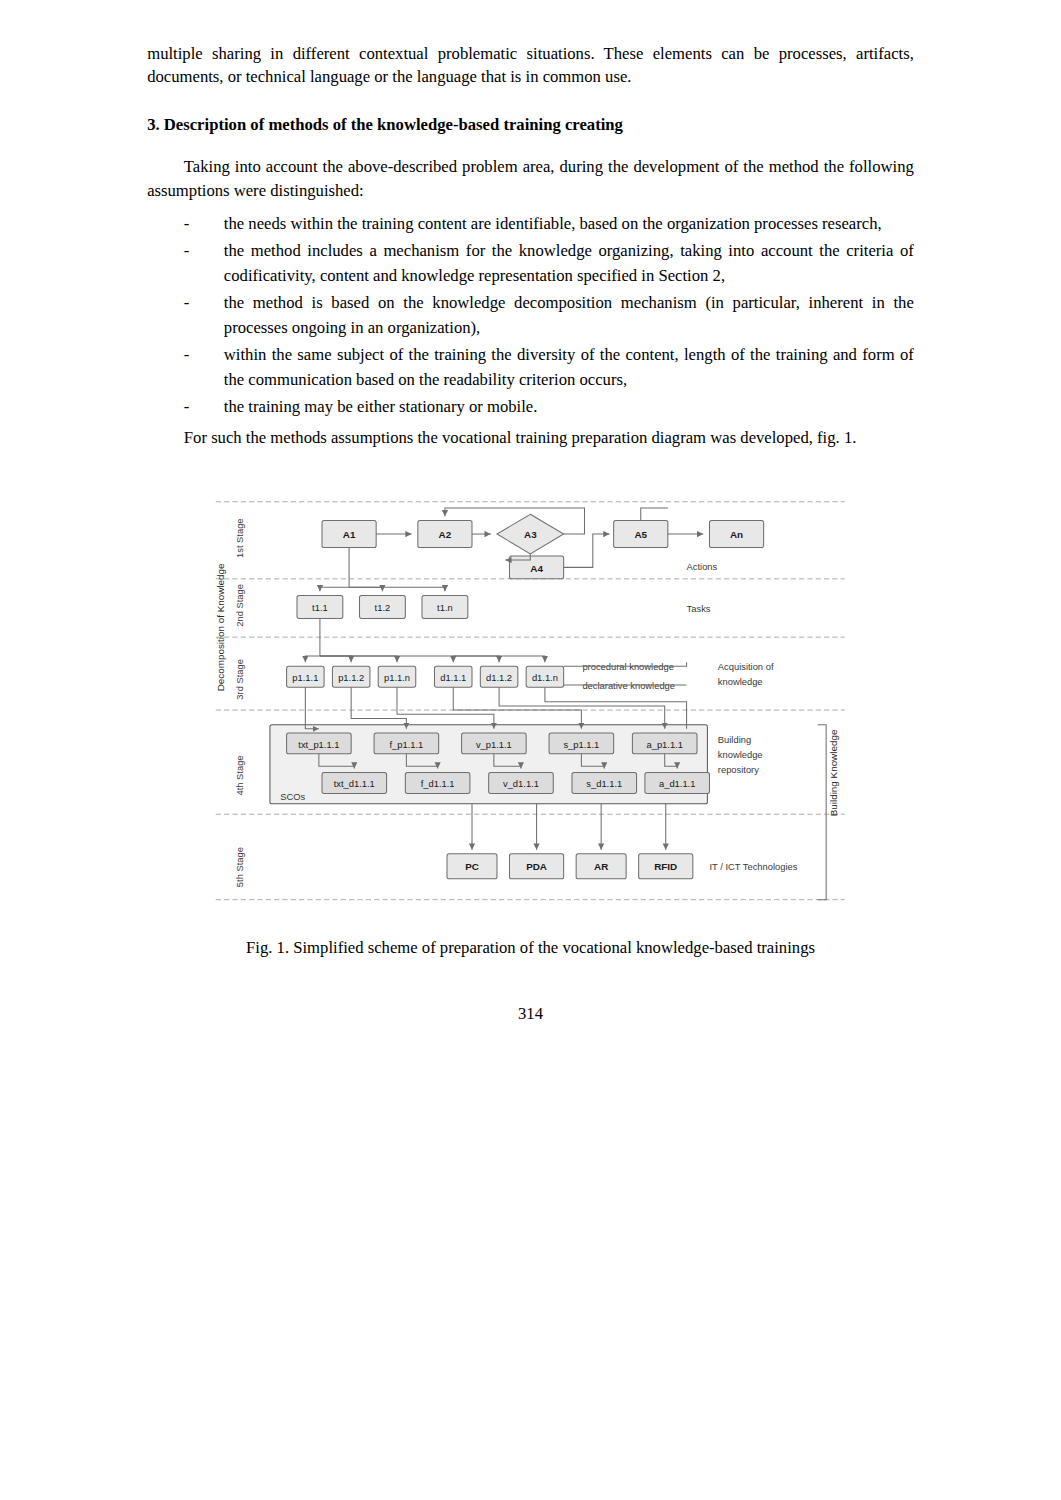multiple sharing in different contextual problematic situations. These elements can be processes, artifacts, documents, or technical language or the language that is in common use.
3. Description of methods of the knowledge-based training creating
Taking into account the above-described problem area, during the development of the method the following assumptions were distinguished:
the needs within the training content are identifiable, based on the organization processes research,
the method includes a mechanism for the knowledge organizing, taking into account the criteria of codificativity, content and knowledge representation specified in Section 2,
the method is based on the knowledge decomposition mechanism (in particular, inherent in the processes ongoing in an organization),
within the same subject of the training the diversity of the content, length of the training and form of the communication based on the readability criterion occurs,
the training may be either stationary or mobile.
For such the methods assumptions the vocational training preparation diagram was developed, fig. 1.
Decomposition of Knowledge 1st Stage 2nd Stage 3rd Stage 4th Stage 5th Stage Building Knowledge A1 A2 A3 A4 A5 An Actions t1.1 t1.2 t1.n Tasks p1.1.1 p1.1.2 p1.1.n d1.1.1 d1.1.2 d1.1.n procedural knowledge declarative knowledge Acquisition of knowledge txt_p1.1.1 f_p1.1.1 v_p1.1.1 s_p1.1.1 a_p1.1.1 txt_d1.1.1 f_d1.1.1 v_d1.1.1 s_d1.1.1 a_d1.1.1 Building knowledge repository SCOs PC PDA AR RFID IT / ICT Technologies
Fig. 1. Simplified scheme of preparation of the vocational knowledge-based trainings
314